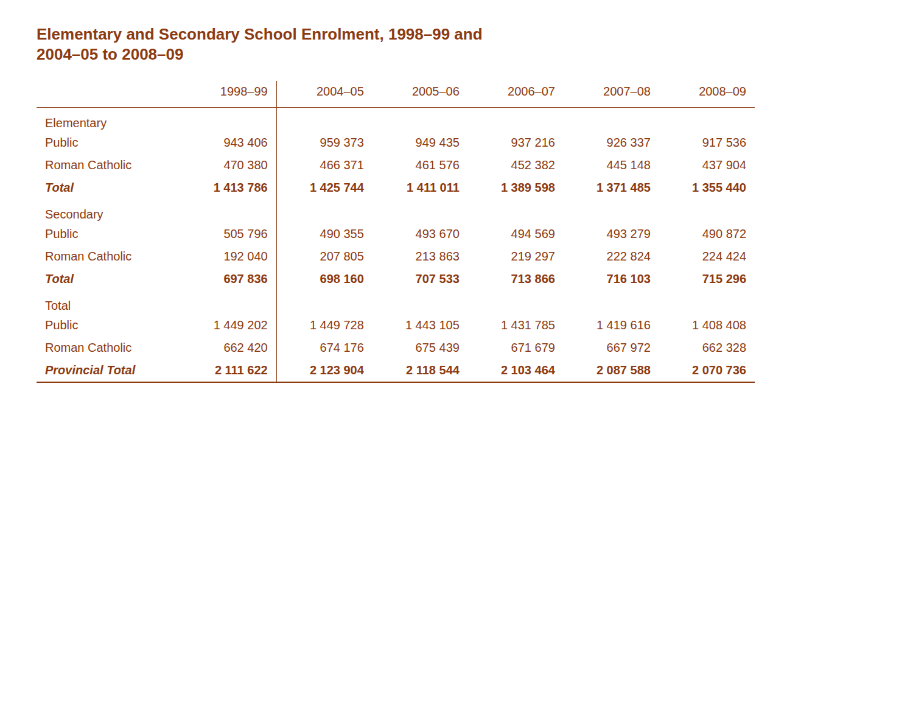Elementary and Secondary School Enrolment, 1998–99 and
2004–05 to 2008–09
| | 1998–99 | 2004–05 | 2005–06 | 2006–07 | 2007–08 | 2008–09 |
| --- | --- | --- | --- | --- | --- | --- |
| Elementary | | | | | | |
| Public | 943 406 | 959 373 | 949 435 | 937 216 | 926 337 | 917 536 |
| Roman Catholic | 470 380 | 466 371 | 461 576 | 452 382 | 445 148 | 437 904 |
| Total | 1 413 786 | 1 425 744 | 1 411 011 | 1 389 598 | 1 371 485 | 1 355 440 |
| Secondary | | | | | | |
| Public | 505 796 | 490 355 | 493 670 | 494 569 | 493 279 | 490 872 |
| Roman Catholic | 192 040 | 207 805 | 213 863 | 219 297 | 222 824 | 224 424 |
| Total | 697 836 | 698 160 | 707 533 | 713 866 | 716 103 | 715 296 |
| Total | | | | | | |
| Public | 1 449 202 | 1 449 728 | 1 443 105 | 1 431 785 | 1 419 616 | 1 408 408 |
| Roman Catholic | 662 420 | 674 176 | 675 439 | 671 679 | 667 972 | 662 328 |
| Provincial Total | 2 111 622 | 2 123 904 | 2 118 544 | 2 103 464 | 2 087 588 | 2 070 736 |